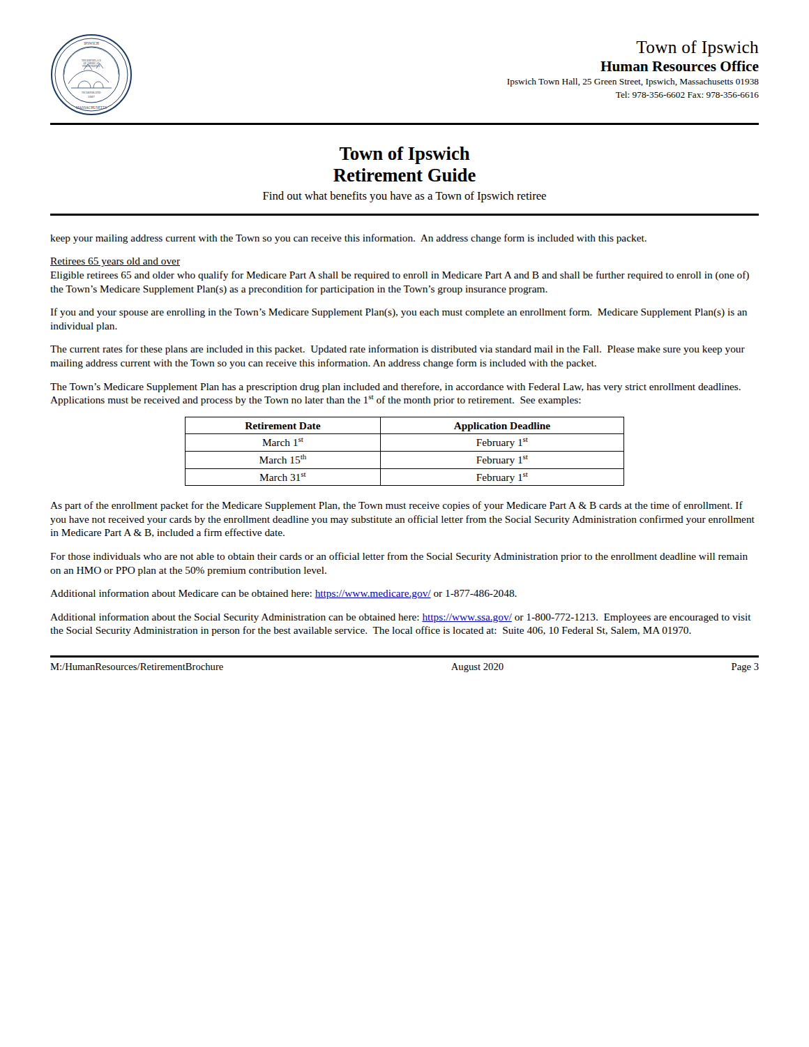IPSWICH MASSACHUSETTS 1687 INCORPORATED THE BIRTHPLACE OF AMERICAN INDEPENDENCE
Town of Ipswich
Human Resources Office
Ipswich Town Hall, 25 Green Street, Ipswich, Massachusetts 01938
Tel: 978-356-6602 Fax: 978-356-6616
Town of Ipswich
Retirement Guide
Find out what benefits you have as a Town of Ipswich retiree
keep your mailing address current with the Town so you can receive this information. An address change form is included with this packet.
Retirees 65 years old and over
Eligible retirees 65 and older who qualify for Medicare Part A shall be required to enroll in Medicare Part A and B and shall be further required to enroll in (one of) the Town’s Medicare Supplement Plan(s) as a precondition for participation in the Town’s group insurance program.
If you and your spouse are enrolling in the Town’s Medicare Supplement Plan(s), you each must complete an enrollment form. Medicare Supplement Plan(s) is an individual plan.
The current rates for these plans are included in this packet. Updated rate information is distributed via standard mail in the Fall. Please make sure you keep your mailing address current with the Town so you can receive this information. An address change form is included with the packet.
The Town’s Medicare Supplement Plan has a prescription drug plan included and therefore, in accordance with Federal Law, has very strict enrollment deadlines. Applications must be received and process by the Town no later than the 1st of the month prior to retirement. See examples:
| Retirement Date | Application Deadline |
| --- | --- |
| March 1 st | February 1 st |
| March 15 th | February 1 st |
| March 31 st | February 1 st |
As part of the enrollment packet for the Medicare Supplement Plan, the Town must receive copies of your Medicare Part A & B cards at the time of enrollment. If you have not received your cards by the enrollment deadline you may substitute an official letter from the Social Security Administration confirmed your enrollment in Medicare Part A & B, included a firm effective date.
For those individuals who are not able to obtain their cards or an official letter from the Social Security Administration prior to the enrollment deadline will remain on an HMO or PPO plan at the 50% premium contribution level.
Additional information about Medicare can be obtained here: https://www.medicare.gov/ or 1-877-486-2048.
Additional information about the Social Security Administration can be obtained here: https://www.ssa.gov/ or 1-800-772-1213. Employees are encouraged to visit the Social Security Administration in person for the best available service. The local office is located at: Suite 406, 10 Federal St, Salem, MA 01970.
M:/HumanResources/RetirementBrochure
August 2020
Page 3